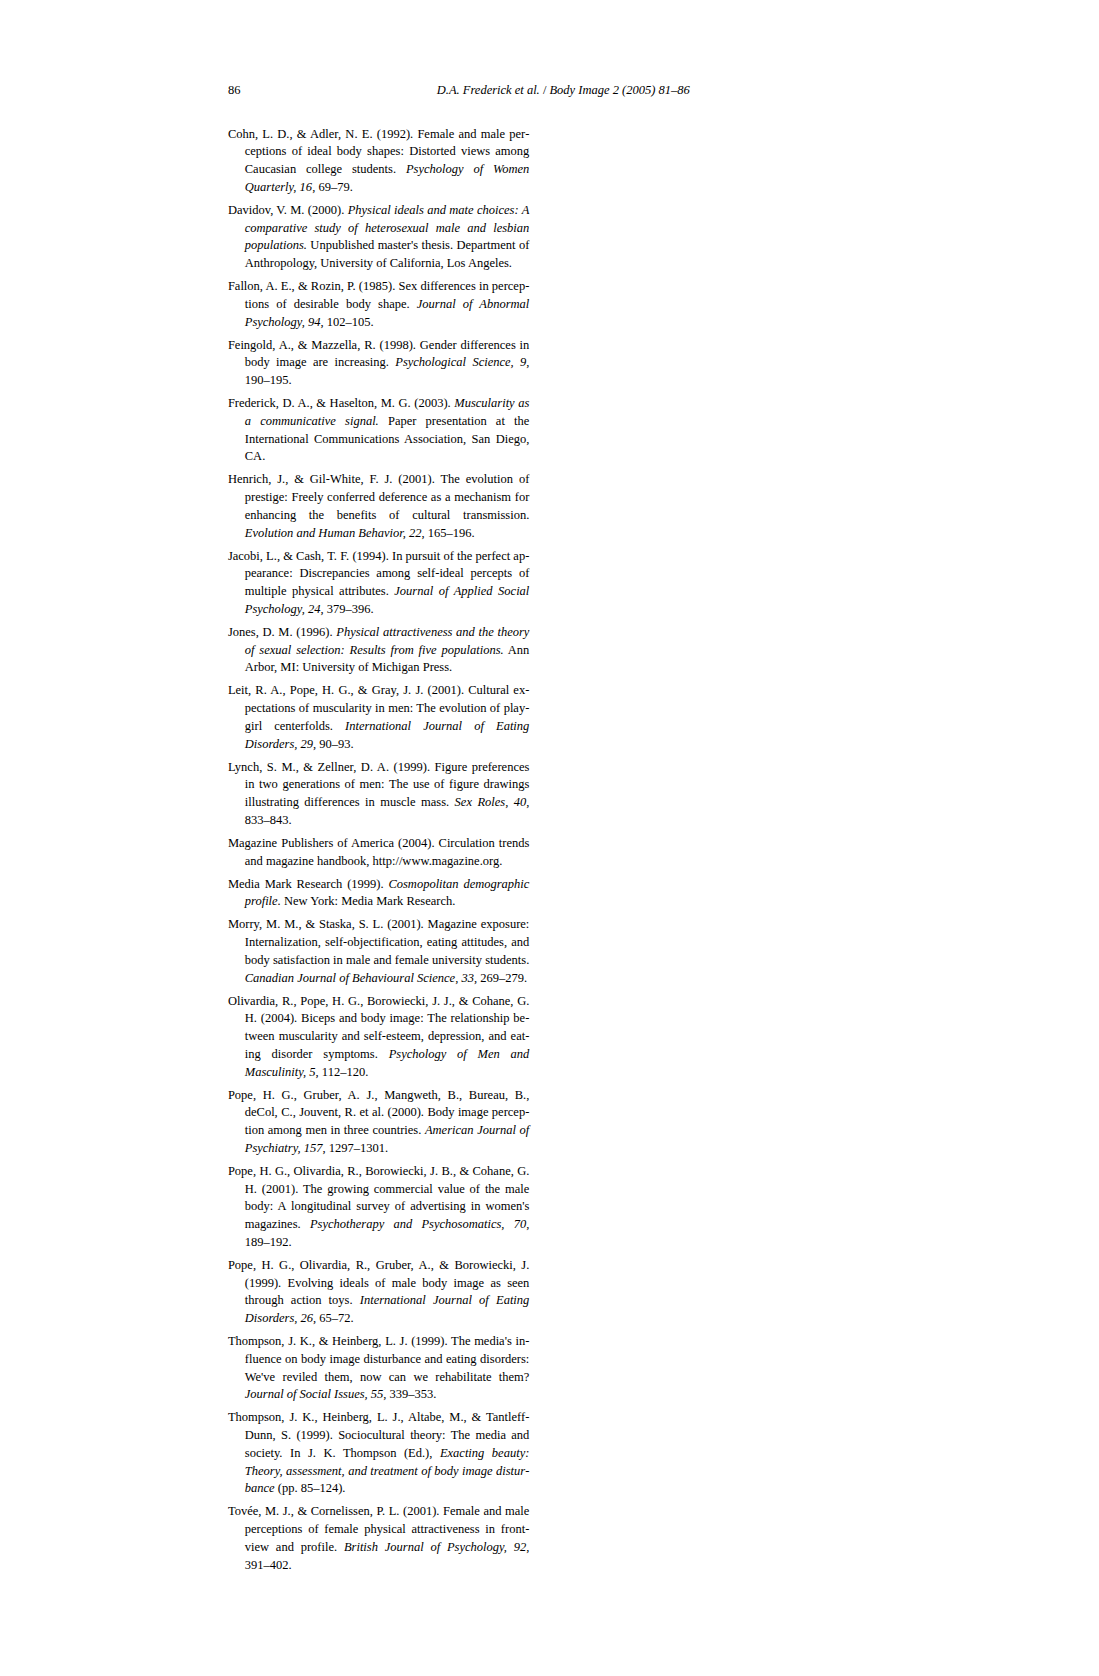86 D.A. Frederick et al. / Body Image 2 (2005) 81–86
Cohn, L. D., & Adler, N. E. (1992). Female and male perceptions of ideal body shapes: Distorted views among Caucasian college students. Psychology of Women Quarterly, 16, 69–79.
Davidov, V. M. (2000). Physical ideals and mate choices: A comparative study of heterosexual male and lesbian populations. Unpublished master's thesis. Department of Anthropology, University of California, Los Angeles.
Fallon, A. E., & Rozin, P. (1985). Sex differences in perceptions of desirable body shape. Journal of Abnormal Psychology, 94, 102–105.
Feingold, A., & Mazzella, R. (1998). Gender differences in body image are increasing. Psychological Science, 9, 190–195.
Frederick, D. A., & Haselton, M. G. (2003). Muscularity as a communicative signal. Paper presentation at the International Communications Association, San Diego, CA.
Henrich, J., & Gil-White, F. J. (2001). The evolution of prestige: Freely conferred deference as a mechanism for enhancing the benefits of cultural transmission. Evolution and Human Behavior, 22, 165–196.
Jacobi, L., & Cash, T. F. (1994). In pursuit of the perfect appearance: Discrepancies among self-ideal percepts of multiple physical attributes. Journal of Applied Social Psychology, 24, 379–396.
Jones, D. M. (1996). Physical attractiveness and the theory of sexual selection: Results from five populations. Ann Arbor, MI: University of Michigan Press.
Leit, R. A., Pope, H. G., & Gray, J. J. (2001). Cultural expectations of muscularity in men: The evolution of playgirl centerfolds. International Journal of Eating Disorders, 29, 90–93.
Lynch, S. M., & Zellner, D. A. (1999). Figure preferences in two generations of men: The use of figure drawings illustrating differences in muscle mass. Sex Roles, 40, 833–843.
Magazine Publishers of America (2004). Circulation trends and magazine handbook, http://www.magazine.org.
Media Mark Research (1999). Cosmopolitan demographic profile. New York: Media Mark Research.
Morry, M. M., & Staska, S. L. (2001). Magazine exposure: Internalization, self-objectification, eating attitudes, and body satisfaction in male and female university students. Canadian Journal of Behavioural Science, 33, 269–279.
Olivardia, R., Pope, H. G., Borowiecki, J. J., & Cohane, G. H. (2004). Biceps and body image: The relationship between muscularity and self-esteem, depression, and eating disorder symptoms. Psychology of Men and Masculinity, 5, 112–120.
Pope, H. G., Gruber, A. J., Mangweth, B., Bureau, B., deCol, C., Jouvent, R. et al. (2000). Body image perception among men in three countries. American Journal of Psychiatry, 157, 1297–1301.
Pope, H. G., Olivardia, R., Borowiecki, J. B., & Cohane, G. H. (2001). The growing commercial value of the male body: A longitudinal survey of advertising in women's magazines. Psychotherapy and Psychosomatics, 70, 189–192.
Pope, H. G., Olivardia, R., Gruber, A., & Borowiecki, J. (1999). Evolving ideals of male body image as seen through action toys. International Journal of Eating Disorders, 26, 65–72.
Thompson, J. K., & Heinberg, L. J. (1999). The media's influence on body image disturbance and eating disorders: We've reviled them, now can we rehabilitate them? Journal of Social Issues, 55, 339–353.
Thompson, J. K., Heinberg, L. J., Altabe, M., & Tantleff-Dunn, S. (1999). Sociocultural theory: The media and society. In J. K. Thompson (Ed.), Exacting beauty: Theory, assessment, and treatment of body image disturbance (pp. 85–124).
Tovée, M. J., & Cornelissen, P. L. (2001). Female and male perceptions of female physical attractiveness in front-view and profile. British Journal of Psychology, 92, 391–402.